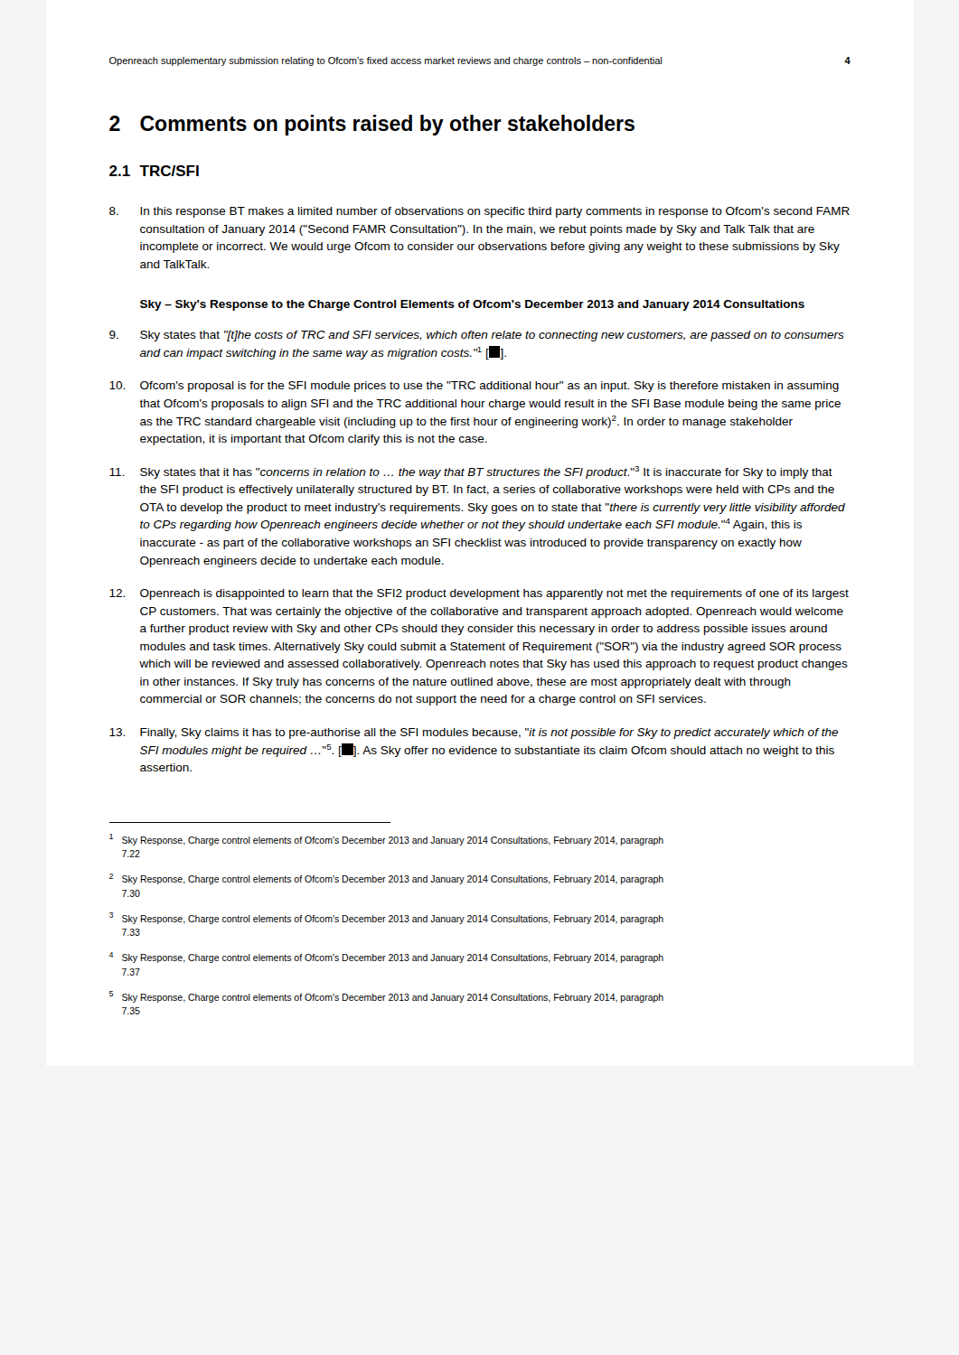Openreach supplementary submission relating to Ofcom's fixed access market reviews and charge controls – non-confidential 4
2 Comments on points raised by other stakeholders
2.1 TRC/SFI
8. In this response BT makes a limited number of observations on specific third party comments in response to Ofcom's second FAMR consultation of January 2014 ("Second FAMR Consultation"). In the main, we rebut points made by Sky and Talk Talk that are incomplete or incorrect. We would urge Ofcom to consider our observations before giving any weight to these submissions by Sky and TalkTalk.
Sky – Sky's Response to the Charge Control Elements of Ofcom's December 2013 and January 2014 Consultations
9. Sky states that "[t]he costs of TRC and SFI services, which often relate to connecting new customers, are passed on to consumers and can impact switching in the same way as migration costs."1 [ ].
10. Ofcom's proposal is for the SFI module prices to use the "TRC additional hour" as an input. Sky is therefore mistaken in assuming that Ofcom's proposals to align SFI and the TRC additional hour charge would result in the SFI Base module being the same price as the TRC standard chargeable visit (including up to the first hour of engineering work)2. In order to manage stakeholder expectation, it is important that Ofcom clarify this is not the case.
11. Sky states that it has "concerns in relation to … the way that BT structures the SFI product."3 It is inaccurate for Sky to imply that the SFI product is effectively unilaterally structured by BT. In fact, a series of collaborative workshops were held with CPs and the OTA to develop the product to meet industry's requirements. Sky goes on to state that "there is currently very little visibility afforded to CPs regarding how Openreach engineers decide whether or not they should undertake each SFI module."4 Again, this is inaccurate - as part of the collaborative workshops an SFI checklist was introduced to provide transparency on exactly how Openreach engineers decide to undertake each module.
12. Openreach is disappointed to learn that the SFI2 product development has apparently not met the requirements of one of its largest CP customers. That was certainly the objective of the collaborative and transparent approach adopted. Openreach would welcome a further product review with Sky and other CPs should they consider this necessary in order to address possible issues around modules and task times. Alternatively Sky could submit a Statement of Requirement ("SOR") via the industry agreed SOR process which will be reviewed and assessed collaboratively. Openreach notes that Sky has used this approach to request product changes in other instances. If Sky truly has concerns of the nature outlined above, these are most appropriately dealt with through commercial or SOR channels; the concerns do not support the need for a charge control on SFI services.
13. Finally, Sky claims it has to pre-authorise all the SFI modules because, "it is not possible for Sky to predict accurately which of the SFI modules might be required …"5. [ ]. As Sky offer no evidence to substantiate its claim Ofcom should attach no weight to this assertion.
1 Sky Response, Charge control elements of Ofcom's December 2013 and January 2014 Consultations, February 2014, paragraph 7.22
2 Sky Response, Charge control elements of Ofcom's December 2013 and January 2014 Consultations, February 2014, paragraph 7.30
3 Sky Response, Charge control elements of Ofcom's December 2013 and January 2014 Consultations, February 2014, paragraph 7.33
4 Sky Response, Charge control elements of Ofcom's December 2013 and January 2014 Consultations, February 2014, paragraph 7.37
5 Sky Response, Charge control elements of Ofcom's December 2013 and January 2014 Consultations, February 2014, paragraph 7.35